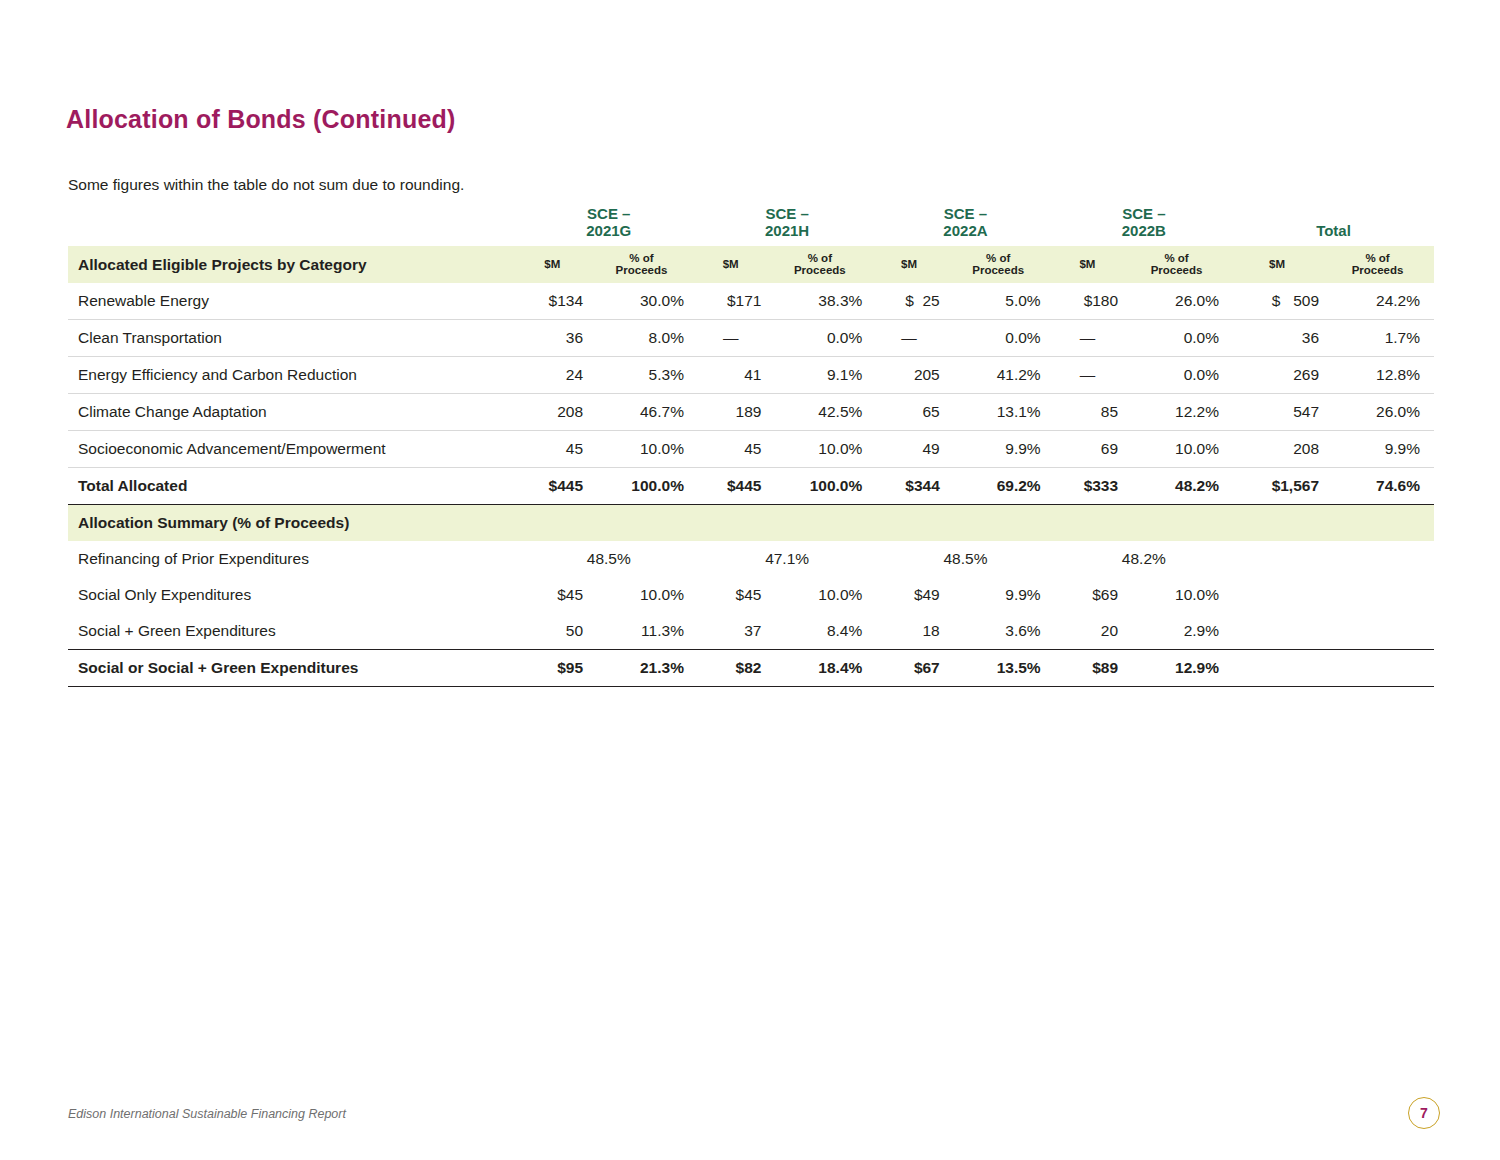Allocation of Bonds (Continued)
Some figures within the table do not sum due to rounding.
| | SCE – 2021G | SCE – 2021H | SCE – 2022A | SCE – 2022B | Total |
| --- | --- | --- | --- | --- | --- |
| Allocated Eligible Projects by Category | $M | % of Proceeds | $M | % of Proceeds | $M | % of Proceeds | $M | % of Proceeds | $M | % of Proceeds |
| Renewable Energy | $134 | 30.0% | $171 | 38.3% | $ 25 | 5.0% | $180 | 26.0% | $ 509 | 24.2% |
| Clean Transportation | 36 | 8.0% | — | 0.0% | — | 0.0% | — | 0.0% | 36 | 1.7% |
| Energy Efficiency and Carbon Reduction | 24 | 5.3% | 41 | 9.1% | 205 | 41.2% | — | 0.0% | 269 | 12.8% |
| Climate Change Adaptation | 208 | 46.7% | 189 | 42.5% | 65 | 13.1% | 85 | 12.2% | 547 | 26.0% |
| Socioeconomic Advancement/Empowerment | 45 | 10.0% | 45 | 10.0% | 49 | 9.9% | 69 | 10.0% | 208 | 9.9% |
| Total Allocated | $445 | 100.0% | $445 | 100.0% | $344 | 69.2% | $333 | 48.2% | $1,567 | 74.6% |
| Allocation Summary (% of Proceeds) |
| Refinancing of Prior Expenditures | 48.5% | 47.1% | 48.5% | 48.2% | | |
| Social Only Expenditures | $45 | 10.0% | $45 | 10.0% | $49 | 9.9% | $69 | 10.0% | | |
| Social + Green Expenditures | 50 | 11.3% | 37 | 8.4% | 18 | 3.6% | 20 | 2.9% | | |
| Social or Social + Green Expenditures | $95 | 21.3% | $82 | 18.4% | $67 | 13.5% | $89 | 12.9% | | |
Edison International Sustainable Financing Report
7